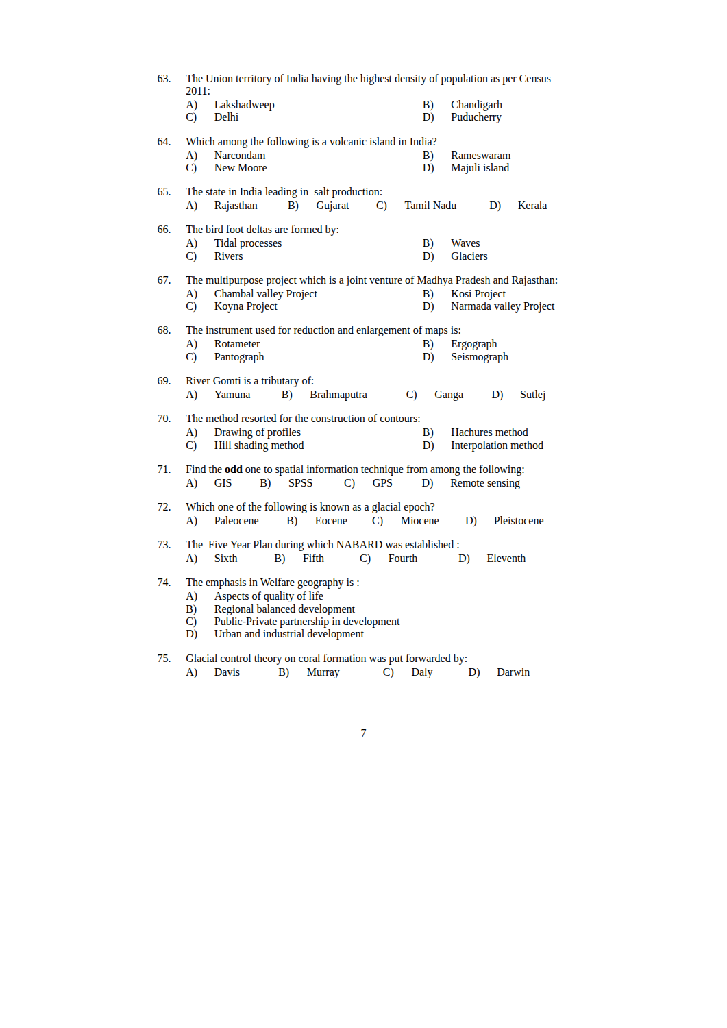63.
The Union territory of India having the highest density of population as per Census 2011:
| A) | Lakshadweep | B) | Chandigarh |
| C) | Delhi | D) | Puducherry |
64.
Which among the following is a volcanic island in India?
| A) | Narcondam | B) | Rameswaram |
| C) | New Moore | D) | Majuli island |
65.
The state in India leading in salt production:
| A) | Rajasthan | B) | Gujarat | C) | Tamil Nadu | D) | Kerala |
66.
The bird foot deltas are formed by:
| A) | Tidal processes | B) | Waves |
| C) | Rivers | D) | Glaciers |
67.
The multipurpose project which is a joint venture of Madhya Pradesh and Rajasthan:
| A) | Chambal valley Project | B) | Kosi Project |
| C) | Koyna Project | D) | Narmada valley Project |
68.
The instrument used for reduction and enlargement of maps is:
| A) | Rotameter | B) | Ergograph |
| C) | Pantograph | D) | Seismograph |
69.
River Gomti is a tributary of:
| A) | Yamuna | B) | Brahmaputra | C) | Ganga | D) | Sutlej |
70.
The method resorted for the construction of contours:
| A) | Drawing of profiles | B) | Hachures method |
| C) | Hill shading method | D) | Interpolation method |
71.
Find the odd one to spatial information technique from among the following:
| A) | GIS | B) | SPSS | C) | GPS | D) | Remote sensing |
72.
Which one of the following is known as a glacial epoch?
| A) | Paleocene | B) | Eocene | C) | Miocene | D) | Pleistocene |
73.
The Five Year Plan during which NABARD was established :
| A) | Sixth | B) | Fifth | C) | Fourth | D) | Eleventh |
74.
The emphasis in Welfare geography is :
| A) | Aspects of quality of life |
| B) | Regional balanced development |
| C) | Public-Private partnership in development |
| D) | Urban and industrial development |
75.
Glacial control theory on coral formation was put forwarded by:
| A) | Davis | B) | Murray | C) | Daly | D) | Darwin |
7